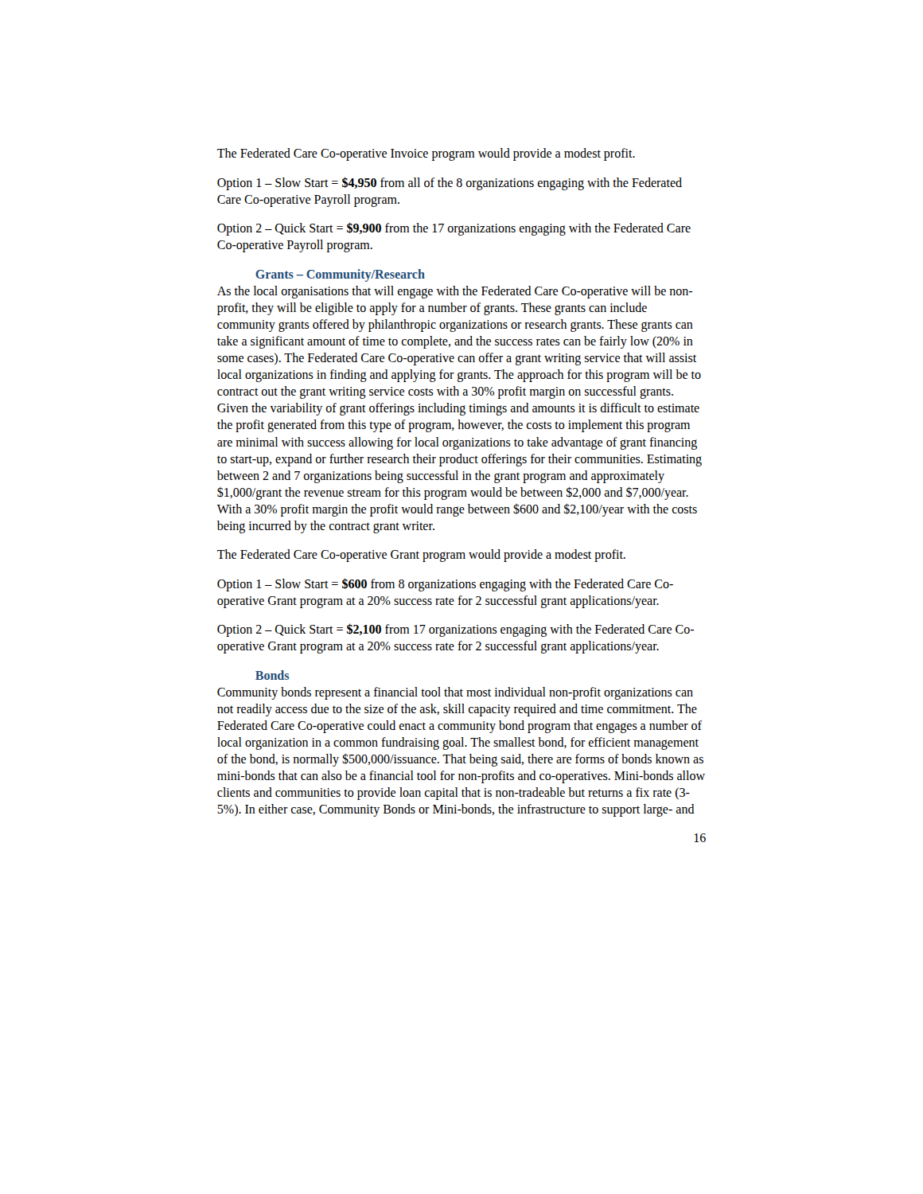The Federated Care Co-operative Invoice program would provide a modest profit.
Option 1 – Slow Start = $4,950 from all of the 8 organizations engaging with the Federated Care Co-operative Payroll program.
Option 2 – Quick Start = $9,900 from the 17 organizations engaging with the Federated Care Co-operative Payroll program.
Grants – Community/Research
As the local organisations that will engage with the Federated Care Co-operative will be non-profit, they will be eligible to apply for a number of grants. These grants can include community grants offered by philanthropic organizations or research grants. These grants can take a significant amount of time to complete, and the success rates can be fairly low (20% in some cases). The Federated Care Co-operative can offer a grant writing service that will assist local organizations in finding and applying for grants. The approach for this program will be to contract out the grant writing service costs with a 30% profit margin on successful grants. Given the variability of grant offerings including timings and amounts it is difficult to estimate the profit generated from this type of program, however, the costs to implement this program are minimal with success allowing for local organizations to take advantage of grant financing to start-up, expand or further research their product offerings for their communities. Estimating between 2 and 7 organizations being successful in the grant program and approximately $1,000/grant the revenue stream for this program would be between $2,000 and $7,000/year. With a 30% profit margin the profit would range between $600 and $2,100/year with the costs being incurred by the contract grant writer.
The Federated Care Co-operative Grant program would provide a modest profit.
Option 1 – Slow Start = $600 from 8 organizations engaging with the Federated Care Co-operative Grant program at a 20% success rate for 2 successful grant applications/year.
Option 2 – Quick Start = $2,100 from 17 organizations engaging with the Federated Care Co-operative Grant program at a 20% success rate for 2 successful grant applications/year.
Bonds
Community bonds represent a financial tool that most individual non-profit organizations can not readily access due to the size of the ask, skill capacity required and time commitment. The Federated Care Co-operative could enact a community bond program that engages a number of local organization in a common fundraising goal. The smallest bond, for efficient management of the bond, is normally $500,000/issuance. That being said, there are forms of bonds known as mini-bonds that can also be a financial tool for non-profits and co-operatives. Mini-bonds allow clients and communities to provide loan capital that is non-tradeable but returns a fix rate (3-5%). In either case, Community Bonds or Mini-bonds, the infrastructure to support large- and
16